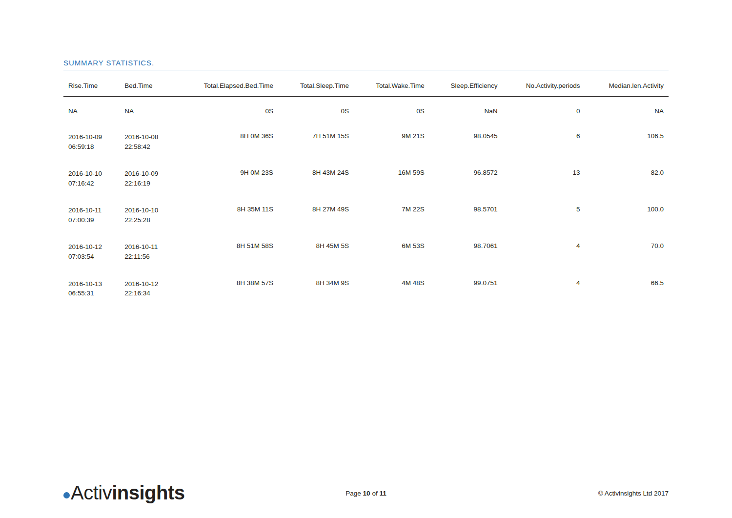Summary Statistics.
| Rise.Time | Bed.Time | Total.Elapsed.Bed.Time | Total.Sleep.Time | Total.Wake.Time | Sleep.Efficiency | No.Activity.periods | Median.len.Activity |
| --- | --- | --- | --- | --- | --- | --- | --- |
| NA | NA | 0S | 0S | 0S | NaN | 0 | NA |
| 2016-10-09 06:59:18 | 2016-10-08 22:58:42 | 8H 0M 36S | 7H 51M 15S | 9M 21S | 98.0545 | 6 | 106.5 |
| 2016-10-10 07:16:42 | 2016-10-09 22:16:19 | 9H 0M 23S | 8H 43M 24S | 16M 59S | 96.8572 | 13 | 82.0 |
| 2016-10-11 07:00:39 | 2016-10-10 22:25:28 | 8H 35M 11S | 8H 27M 49S | 7M 22S | 98.5701 | 5 | 100.0 |
| 2016-10-12 07:03:54 | 2016-10-11 22:11:56 | 8H 51M 58S | 8H 45M 5S | 6M 53S | 98.7061 | 4 | 70.0 |
| 2016-10-13 06:55:31 | 2016-10-12 22:16:34 | 8H 38M 57S | 8H 34M 9S | 4M 48S | 99.0751 | 4 | 66.5 |
Activ insights
Page 10 of 11
© Activinsights Ltd 2017